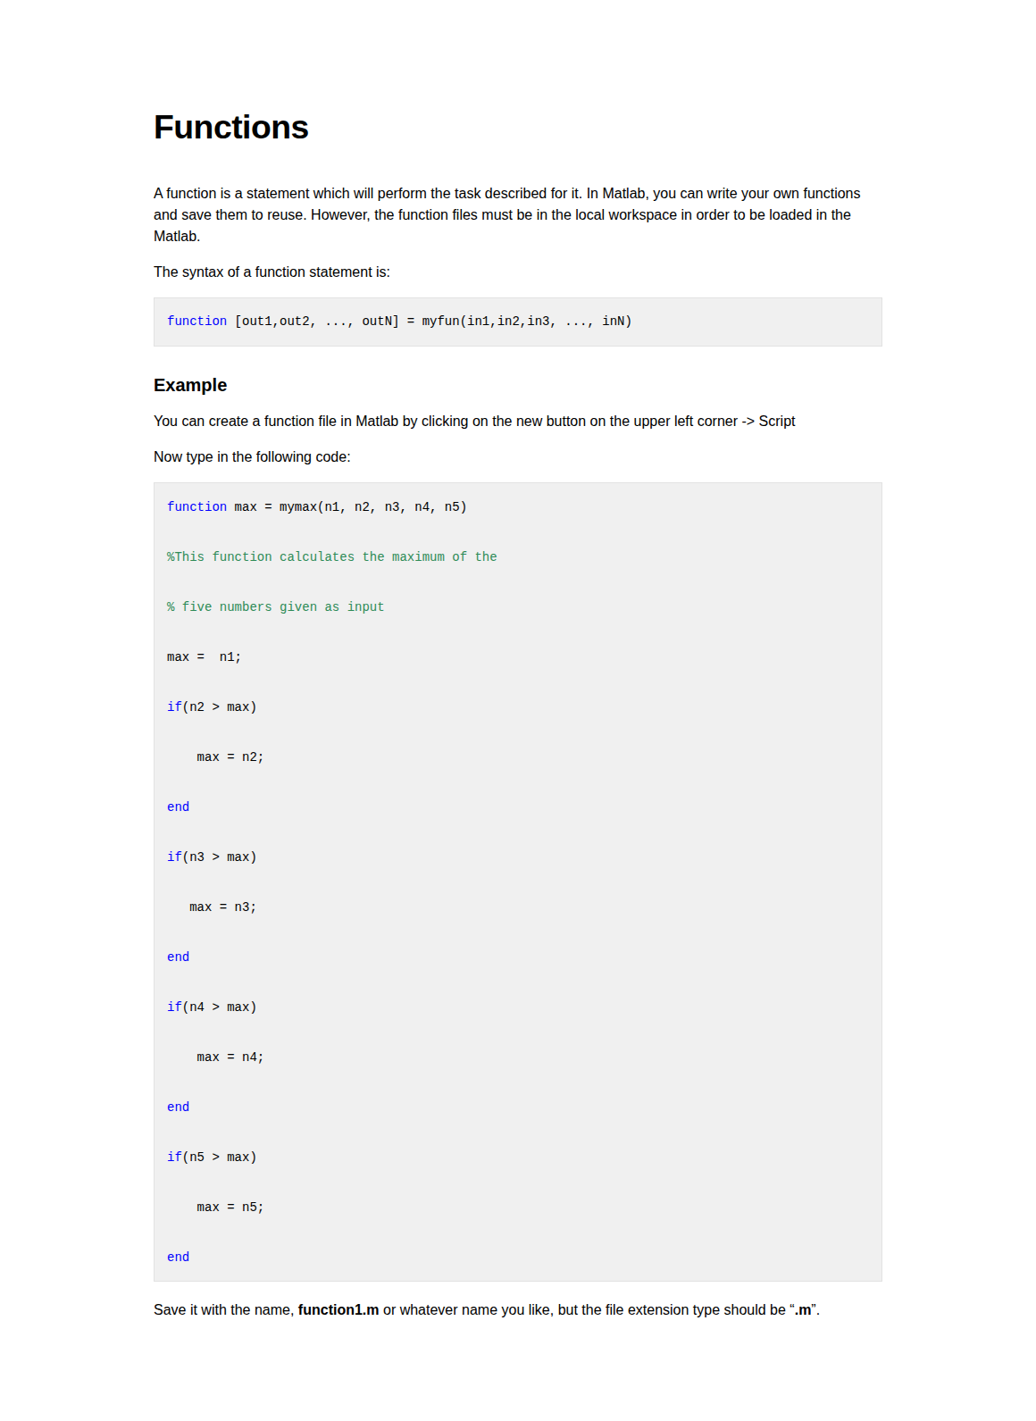Functions
A function is a statement which will perform the task described for it. In Matlab, you can write your own functions and save them to reuse. However, the function files must be in the local workspace in order to be loaded in the Matlab.
The syntax of a function statement is:
function [out1,out2, ..., outN] = myfun(in1,in2,in3, ..., inN)
Example
You can create a function file in Matlab by clicking on the new button on the upper left corner -> Script
Now type in the following code:
function max = mymax(n1, n2, n3, n4, n5)

%This function calculates the maximum of the

% five numbers given as input

max =  n1;

if(n2 > max)

    max = n2;

end

if(n3 > max)

   max = n3;

end

if(n4 > max)

    max = n4;

end

if(n5 > max)

    max = n5;

end
Save it with the name, function1.m or whatever name you like, but the file extension type should be “.m”.